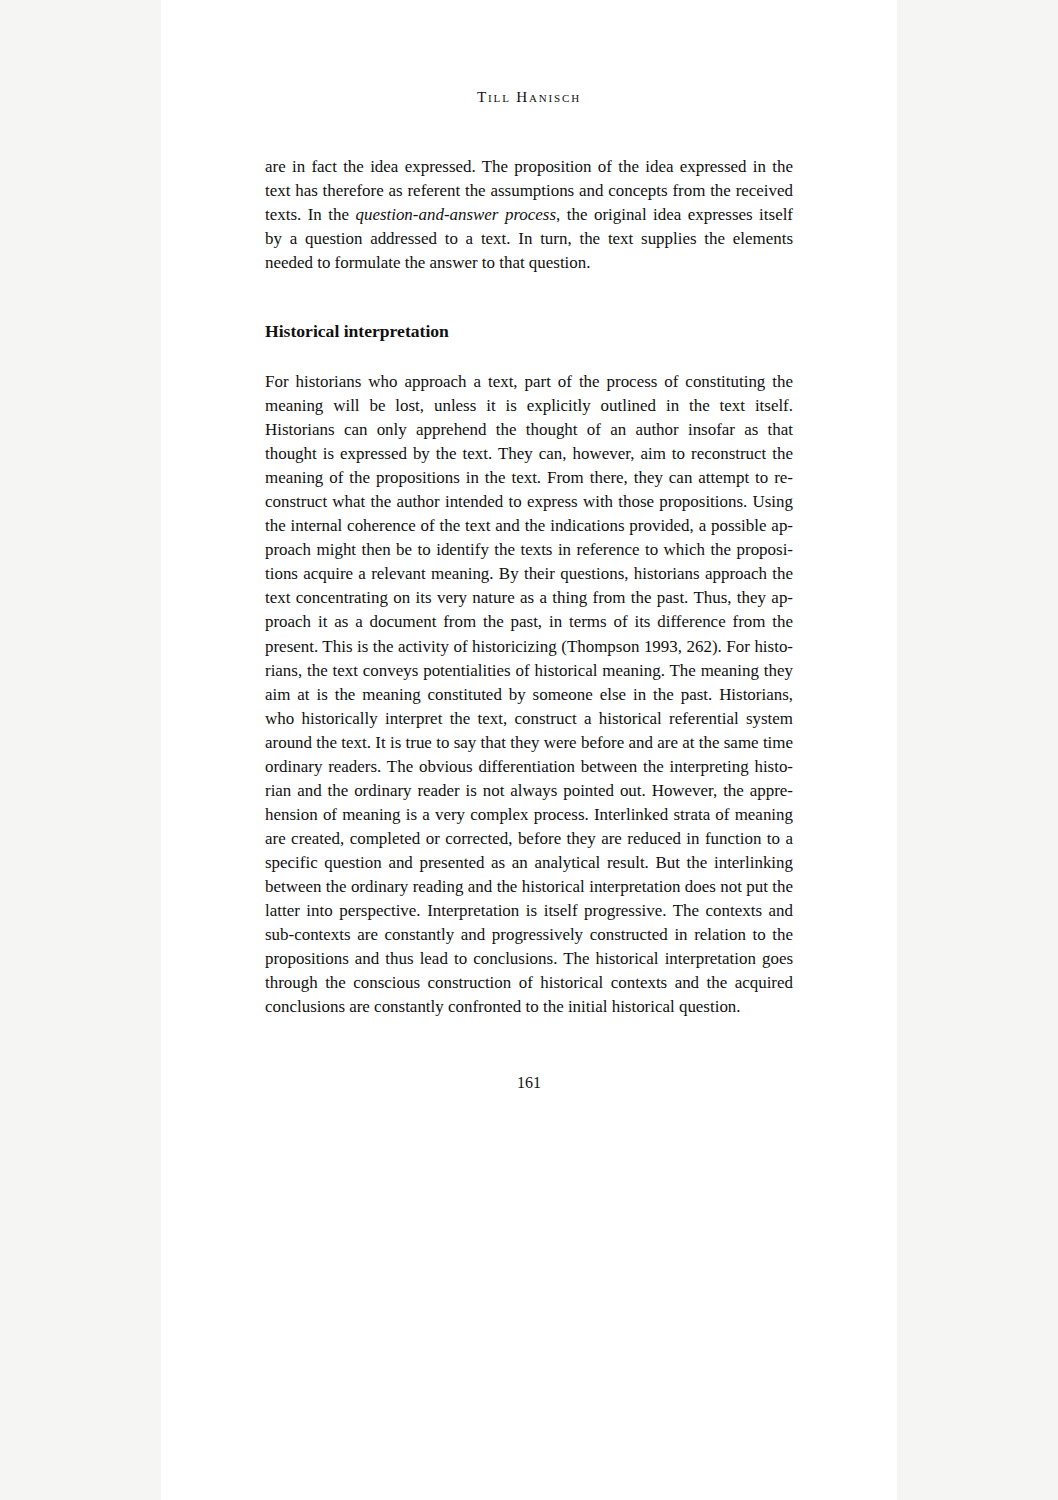Till Hanisch
are in fact the idea expressed. The proposition of the idea expressed in the text has therefore as referent the assumptions and concepts from the received texts. In the question-and-answer process, the original idea expresses itself by a question addressed to a text. In turn, the text supplies the elements needed to formulate the answer to that question.
Historical interpretation
For historians who approach a text, part of the process of constituting the meaning will be lost, unless it is explicitly outlined in the text itself. Historians can only apprehend the thought of an author insofar as that thought is expressed by the text. They can, however, aim to reconstruct the meaning of the propositions in the text. From there, they can attempt to reconstruct what the author intended to express with those propositions. Using the internal coherence of the text and the indications provided, a possible approach might then be to identify the texts in reference to which the propositions acquire a relevant meaning. By their questions, historians approach the text concentrating on its very nature as a thing from the past. Thus, they approach it as a document from the past, in terms of its difference from the present. This is the activity of historicizing (Thompson 1993, 262). For historians, the text conveys potentialities of historical meaning. The meaning they aim at is the meaning constituted by someone else in the past. Historians, who historically interpret the text, construct a historical referential system around the text. It is true to say that they were before and are at the same time ordinary readers. The obvious differentiation between the interpreting historian and the ordinary reader is not always pointed out. However, the apprehension of meaning is a very complex process. Interlinked strata of meaning are created, completed or corrected, before they are reduced in function to a specific question and presented as an analytical result. But the interlinking between the ordinary reading and the historical interpretation does not put the latter into perspective. Interpretation is itself progressive. The contexts and sub-contexts are constantly and progressively constructed in relation to the propositions and thus lead to conclusions. The historical interpretation goes through the conscious construction of historical contexts and the acquired conclusions are constantly confronted to the initial historical question.
161